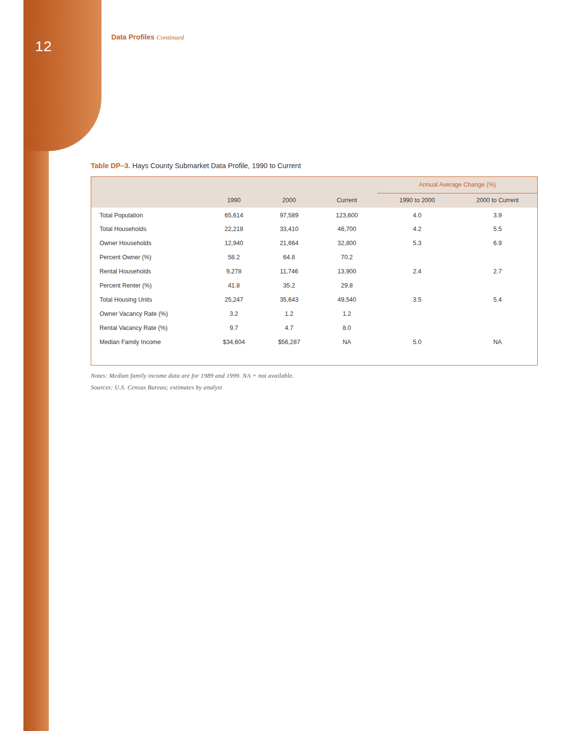12
Austin Round Rock, Texas ■ COMPREHENSIVE HOUSING MARKET ANALYSIS
Data Profiles Continued
Table DP–3. Hays County Submarket Data Profile, 1990 to Current
| | | | | Annual Average Change (%) |
| --- | --- | --- | --- | --- |
| | 1990 | 2000 | Current | 1990 to 2000 | 2000 to Current |
| Total Population | 65,614 | 97,589 | 123,600 | 4.0 | 3.9 |
| Total Households | 22,218 | 33,410 | 46,700 | 4.2 | 5.5 |
| Owner Households | 12,940 | 21,664 | 32,800 | 5.3 | 6.9 |
| Percent Owner (%) | 58.2 | 64.8 | 70.2 | | |
| Rental Households | 9,278 | 11,746 | 13,900 | 2.4 | 2.7 |
| Percent Renter (%) | 41.8 | 35.2 | 29.8 | | |
| Total Housing Units | 25,247 | 35,643 | 49,540 | 3.5 | 5.4 |
| Owner Vacancy Rate (%) | 3.2 | 1.2 | 1.2 | | |
| Rental Vacancy Rate (%) | 9.7 | 4.7 | 8.0 | | |
| Median Family Income | $34,604 | $56,287 | NA | 5.0 | NA |
Notes: Median family income data are for 1989 and 1999. NA = not available.
Sources: U.S. Census Bureau; estimates by analyst